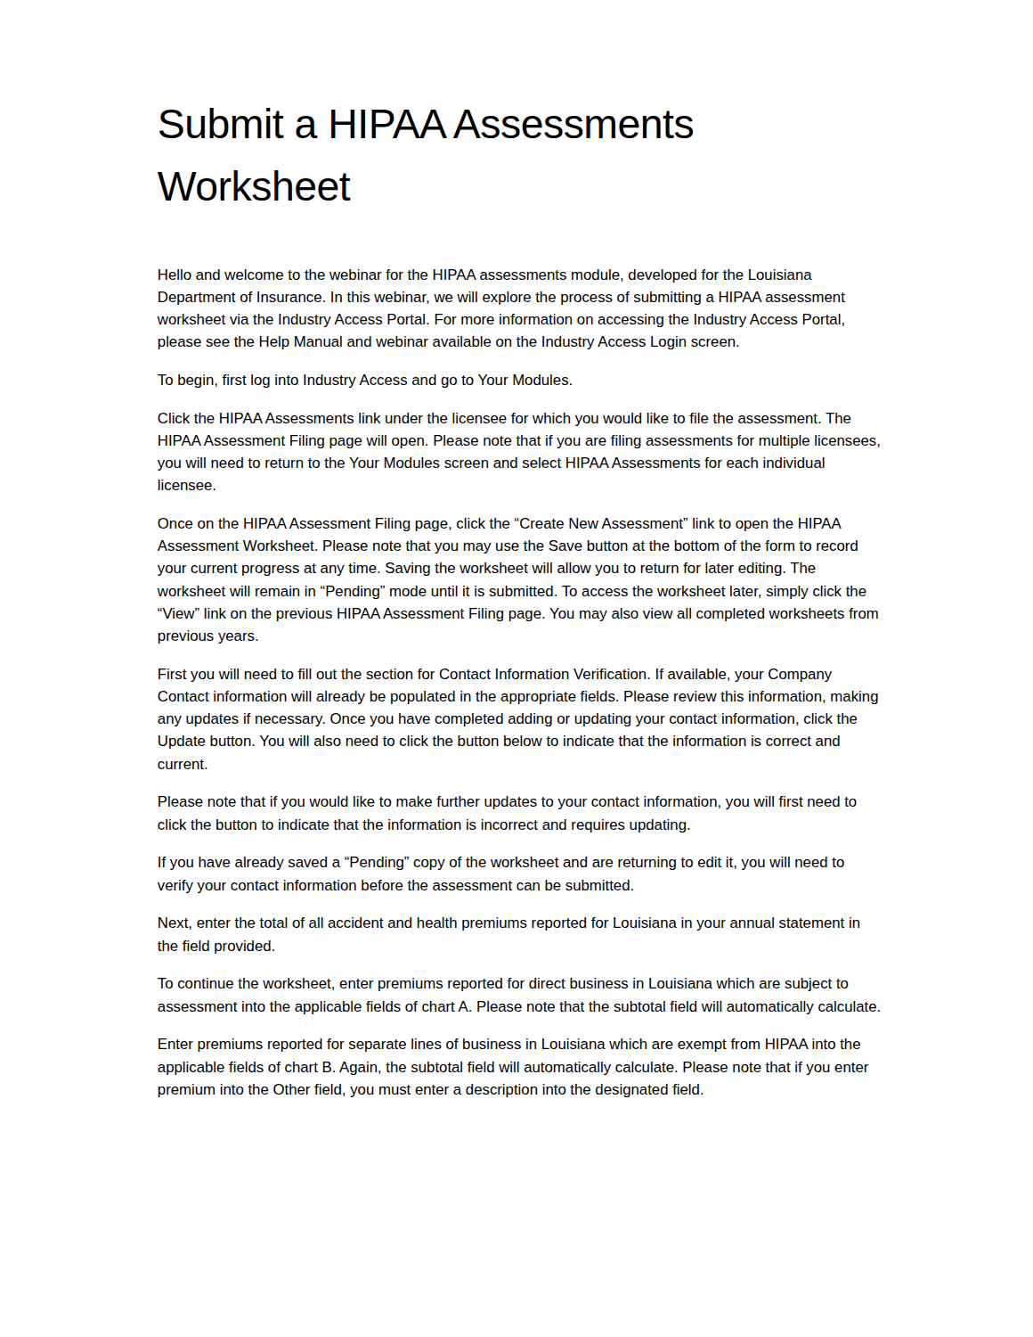Submit a HIPAA Assessments Worksheet
Hello and welcome to the webinar for the HIPAA assessments module, developed for the Louisiana Department of Insurance. In this webinar, we will explore the process of submitting a HIPAA assessment worksheet via the Industry Access Portal. For more information on accessing the Industry Access Portal, please see the Help Manual and webinar available on the Industry Access Login screen.
To begin, first log into Industry Access and go to Your Modules.
Click the HIPAA Assessments link under the licensee for which you would like to file the assessment. The HIPAA Assessment Filing page will open. Please note that if you are filing assessments for multiple licensees, you will need to return to the Your Modules screen and select HIPAA Assessments for each individual licensee.
Once on the HIPAA Assessment Filing page, click the “Create New Assessment” link to open the HIPAA Assessment Worksheet. Please note that you may use the Save button at the bottom of the form to record your current progress at any time. Saving the worksheet will allow you to return for later editing. The worksheet will remain in “Pending” mode until it is submitted. To access the worksheet later, simply click the “View” link on the previous HIPAA Assessment Filing page. You may also view all completed worksheets from previous years.
First you will need to fill out the section for Contact Information Verification. If available, your Company Contact information will already be populated in the appropriate fields. Please review this information, making any updates if necessary. Once you have completed adding or updating your contact information, click the Update button. You will also need to click the button below to indicate that the information is correct and current.
Please note that if you would like to make further updates to your contact information, you will first need to click the button to indicate that the information is incorrect and requires updating.
If you have already saved a “Pending” copy of the worksheet and are returning to edit it, you will need to verify your contact information before the assessment can be submitted.
Next, enter the total of all accident and health premiums reported for Louisiana in your annual statement in the field provided.
To continue the worksheet, enter premiums reported for direct business in Louisiana which are subject to assessment into the applicable fields of chart A. Please note that the subtotal field will automatically calculate.
Enter premiums reported for separate lines of business in Louisiana which are exempt from HIPAA into the applicable fields of chart B. Again, the subtotal field will automatically calculate. Please note that if you enter premium into the Other field, you must enter a description into the designated field.